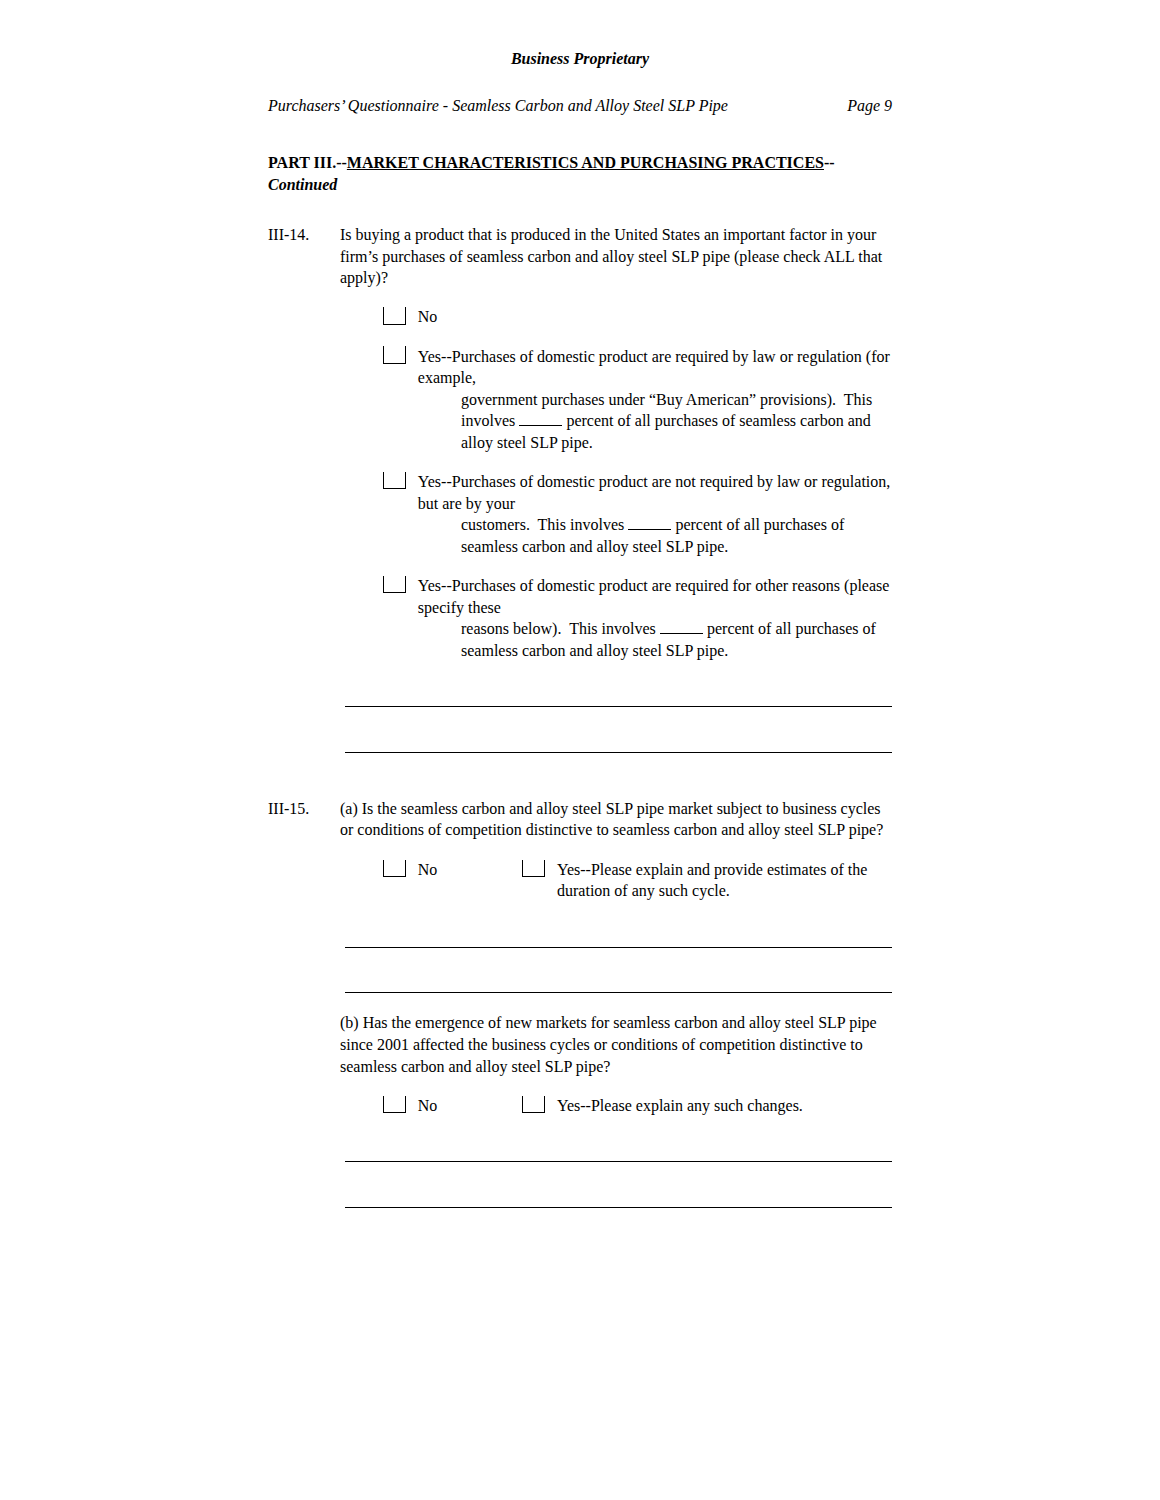Business Proprietary
Purchasers’ Questionnaire - Seamless Carbon and Alloy Steel SLP Pipe Page 9
PART III.--MARKET CHARACTERISTICS AND PURCHASING PRACTICES--Continued
III-14.
Is buying a product that is produced in the United States an important factor in your firm’s purchases of seamless carbon and alloy steel SLP pipe (please check ALL that apply)?
No
Yes--Purchases of domestic product are required by law or regulation (for example, government purchases under “Buy American” provisions). This involves percent of all purchases of seamless carbon and alloy steel SLP pipe.
Yes--Purchases of domestic product are not required by law or regulation, but are by your customers. This involves percent of all purchases of seamless carbon and alloy steel SLP pipe.
Yes--Purchases of domestic product are required for other reasons (please specify these reasons below). This involves percent of all purchases of seamless carbon and alloy steel SLP pipe.
III-15.
(a) Is the seamless carbon and alloy steel SLP pipe market subject to business cycles or conditions of competition distinctive to seamless carbon and alloy steel SLP pipe?
No Yes--Please explain and provide estimates of the duration of any such cycle.
(b) Has the emergence of new markets for seamless carbon and alloy steel SLP pipe since 2001 affected the business cycles or conditions of competition distinctive to seamless carbon and alloy steel SLP pipe?
No Yes--Please explain any such changes.